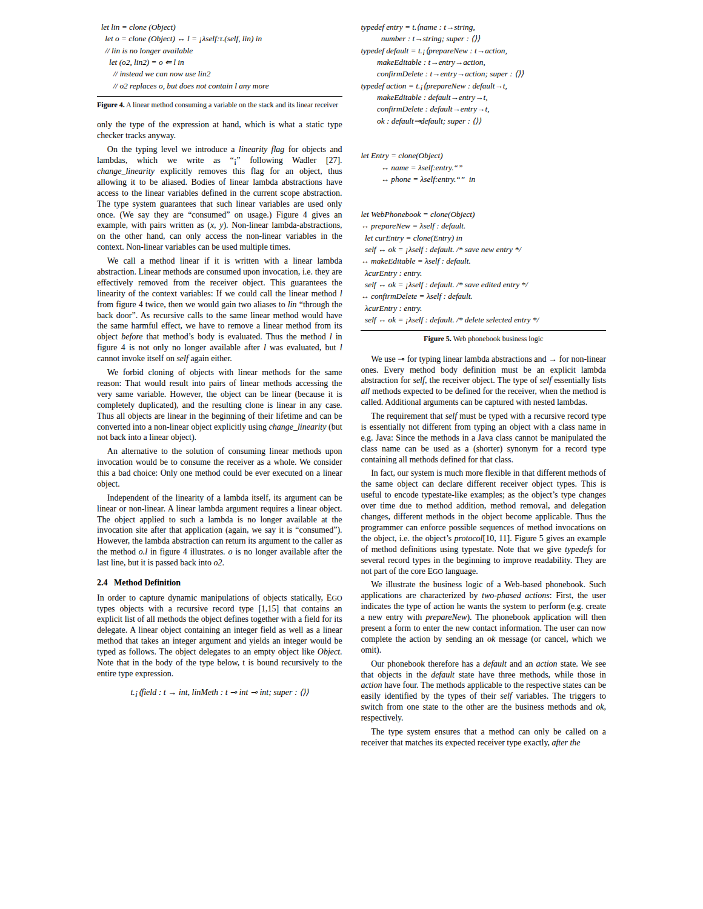let lin = clone (Object) let o = clone (Object) ↔ l = ¡λself:τ.(self, lin) in // lin is no longer available let (o2, lin2) = o ⇐ l in // instead we can now use lin2 // o2 replaces o, but does not contain l any more
Figure 4. A linear method consuming a variable on the stack and its linear receiver
only the type of the expression at hand, which is what a static type checker tracks anyway.
On the typing level we introduce a linearity flag for objects and lambdas, which we write as “¡” following Wadler [27]. change_linearity explicitly removes this flag for an object, thus allowing it to be aliased. Bodies of linear lambda abstractions have access to the linear variables defined in the current scope abstraction. The type system guarantees that such linear variables are used only once. (We say they are “consumed” on usage.) Figure 4 gives an example, with pairs written as (x, y). Non-linear lambda-abstractions, on the other hand, can only access the non-linear variables in the context. Non-linear variables can be used multiple times.
We call a method linear if it is written with a linear lambda abstraction. Linear methods are consumed upon invocation, i.e. they are effectively removed from the receiver object. This guarantees the linearity of the context variables: If we could call the linear method l from figure 4 twice, then we would gain two aliases to lin “through the back door”. As recursive calls to the same linear method would have the same harmful effect, we have to remove a linear method from its object before that method’s body is evaluated. Thus the method l in figure 4 is not only no longer available after l was evaluated, but l cannot invoke itself on self again either.
We forbid cloning of objects with linear methods for the same reason: That would result into pairs of linear methods accessing the very same variable. However, the object can be linear (because it is completely duplicated), and the resulting clone is linear in any case. Thus all objects are linear in the beginning of their lifetime and can be converted into a non-linear object explicitly using change_linearity (but not back into a linear object).
An alternative to the solution of consuming linear methods upon invocation would be to consume the receiver as a whole. We consider this a bad choice: Only one method could be ever executed on a linear object.
Independent of the linearity of a lambda itself, its argument can be linear or non-linear. A linear lambda argument requires a linear object. The object applied to such a lambda is no longer available at the invocation site after that application (again, we say it is “consumed”). However, the lambda abstraction can return its argument to the caller as the method o.l in figure 4 illustrates. o is no longer available after the last line, but it is passed back into o2.
2.4 Method Definition
In order to capture dynamic manipulations of objects statically, EGO types objects with a recursive record type [1,15] that contains an explicit list of all methods the object defines together with a field for its delegate. A linear object containing an integer field as well as a linear method that takes an integer argument and yields an integer would be typed as follows. The object delegates to an empty object like Object. Note that in the body of the type below, t is bound recursively to the entire type expression.
t.¡⟨field : t → int, linMeth : t ⊸ int ⊸ int; super : ⟨⟩⟩
typedef entry = t.⟨name : t→string, number : t→string; super : ⟨⟩⟩ typedef default = t.¡⟨prepareNew : t→action, makeEditable : t→entry→action, confirmDelete : t→entry→action; super : ⟨⟩⟩ typedef action = t.¡⟨prepareNew : default→t, makeEditable : default→entry→t, confirmDelete : default→entry→t, ok : default⊸default; super : ⟨⟩⟩ let Entry = clone(Object) ↔ name = λself:entry.“” ↔ phone = λself:entry.“” in let WebPhonebook = clone(Object) ↔ prepareNew = λself : default. let curEntry = clone(Entry) in self ↔ ok = ¡λself : default. /* save new entry */ ↔ makeEditable = λself : default. λcurEntry : entry. self ↔ ok = ¡λself : default. /* save edited entry */ ↔ confirmDelete = λself : default. λcurEntry : entry. self ↔ ok = ¡λself : default. /* delete selected entry */
Figure 5. Web phonebook business logic
We use ⊸ for typing linear lambda abstractions and → for non-linear ones. Every method body definition must be an explicit lambda abstraction for self, the receiver object. The type of self essentially lists all methods expected to be defined for the receiver, when the method is called. Additional arguments can be captured with nested lambdas.
The requirement that self must be typed with a recursive record type is essentially not different from typing an object with a class name in e.g. Java: Since the methods in a Java class cannot be manipulated the class name can be used as a (shorter) synonym for a record type containing all methods defined for that class.
In fact, our system is much more flexible in that different methods of the same object can declare different receiver object types. This is useful to encode typestate-like examples; as the object’s type changes over time due to method addition, method removal, and delegation changes, different methods in the object become applicable. Thus the programmer can enforce possible sequences of method invocations on the object, i.e. the object’s protocol[10, 11]. Figure 5 gives an example of method definitions using typestate. Note that we give typedefs for several record types in the beginning to improve readability. They are not part of the core EGO language.
We illustrate the business logic of a Web-based phonebook. Such applications are characterized by two-phased actions: First, the user indicates the type of action he wants the system to perform (e.g. create a new entry with prepareNew). The phonebook application will then present a form to enter the new contact information. The user can now complete the action by sending an ok message (or cancel, which we omit).
Our phonebook therefore has a default and an action state. We see that objects in the default state have three methods, while those in action have four. The methods applicable to the respective states can be easily identified by the types of their self variables. The triggers to switch from one state to the other are the business methods and ok, respectively.
The type system ensures that a method can only be called on a receiver that matches its expected receiver type exactly, after the